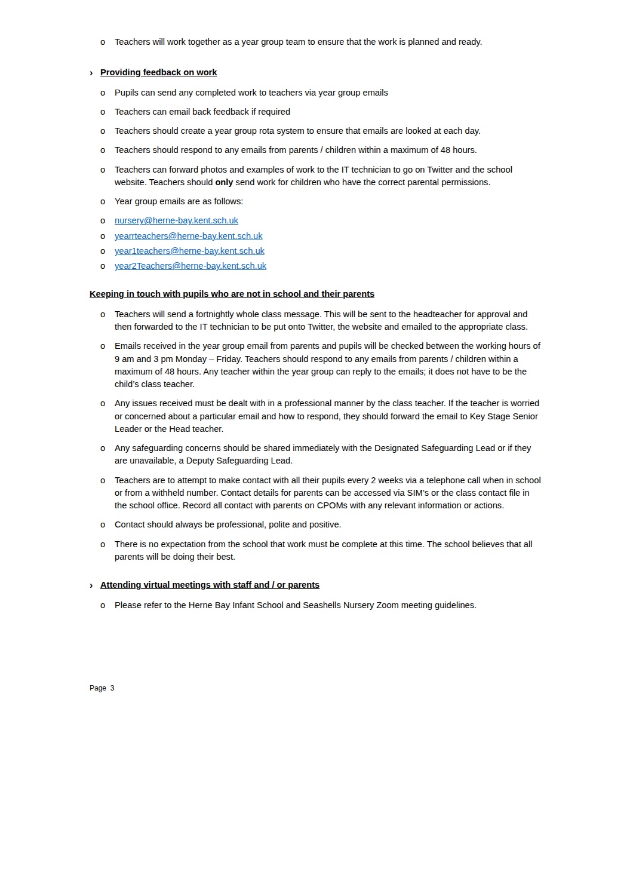Teachers will work together as a year group team to ensure that the work is planned and ready.
Providing feedback on work
Pupils can send any completed work to teachers via year group emails
Teachers can email back feedback if required
Teachers should create a year group rota system to ensure that emails are looked at each day.
Teachers should respond to any emails from parents / children within a maximum of 48 hours.
Teachers can forward photos and examples of work to the IT technician to go on Twitter and the school website. Teachers should only send work for children who have the correct parental permissions.
Year group emails are as follows:
nursery@herne-bay.kent.sch.uk
yearrteachers@herne-bay.kent.sch.uk
year1teachers@herne-bay.kent.sch.uk
year2Teachers@herne-bay.kent.sch.uk
Keeping in touch with pupils who are not in school and their parents
Teachers will send a fortnightly whole class message. This will be sent to the headteacher for approval and then forwarded to the IT technician to be put onto Twitter, the website and emailed to the appropriate class.
Emails received in the year group email from parents and pupils will be checked between the working hours of 9 am and 3 pm Monday – Friday. Teachers should respond to any emails from parents / children within a maximum of 48 hours. Any teacher within the year group can reply to the emails; it does not have to be the child’s class teacher.
Any issues received must be dealt with in a professional manner by the class teacher. If the teacher is worried or concerned about a particular email and how to respond, they should forward the email to Key Stage Senior Leader or the Head teacher.
Any safeguarding concerns should be shared immediately with the Designated Safeguarding Lead or if they are unavailable, a Deputy Safeguarding Lead.
Teachers are to attempt to make contact with all their pupils every 2 weeks via a telephone call when in school or from a withheld number. Contact details for parents can be accessed via SIM’s or the class contact file in the school office. Record all contact with parents on CPOMs with any relevant information or actions.
Contact should always be professional, polite and positive.
There is no expectation from the school that work must be complete at this time. The school believes that all parents will be doing their best.
Attending virtual meetings with staff and / or parents
Please refer to the Herne Bay Infant School and Seashells Nursery Zoom meeting guidelines.
Page 3